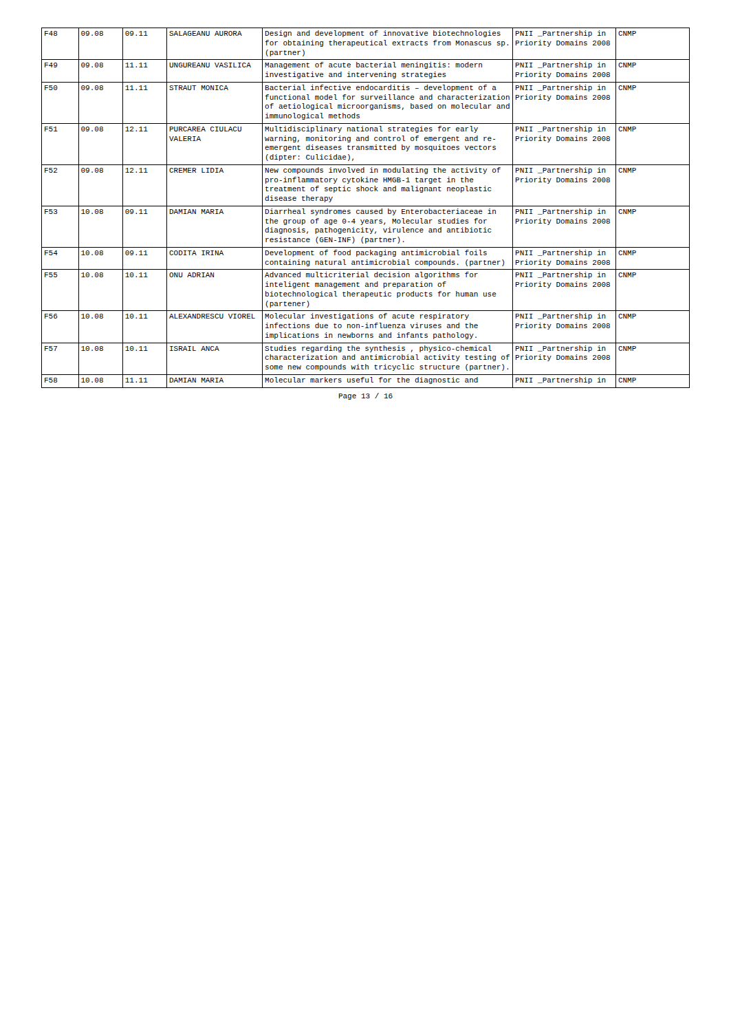| F48 | 09.08 | 09.11 | SALAGEANU AURORA | Design and development of innovative biotechnologies for obtaining therapeutical extracts from Monascus sp. (partner) | PNII _Partnership in Priority Domains 2008 | CNMP |
| F49 | 09.08 | 11.11 | UNGUREANU VASILICA | Management of acute bacterial meningitis: modern investigative and intervening strategies | PNII _Partnership in Priority Domains 2008 | CNMP |
| F50 | 09.08 | 11.11 | STRAUT MONICA | Bacterial infective endocarditis – development of a functional model for surveillance and characterization of aetiological microorganisms, based on molecular and immunological methods | PNII _Partnership in Priority Domains 2008 | CNMP |
| F51 | 09.08 | 12.11 | PURCAREA CIULACU VALERIA | Multidisciplinary national strategies for early warning, monitoring and control of emergent and re-emergent diseases transmitted by mosquitoes vectors (dipter: Culicidae), | PNII _Partnership in Priority Domains 2008 | CNMP |
| F52 | 09.08 | 12.11 | CREMER LIDIA | New compounds involved in modulating the activity of pro-inflammatory cytokine HMGB-1 target in the treatment of septic shock and malignant neoplastic disease therapy | PNII _Partnership in Priority Domains 2008 | CNMP |
| F53 | 10.08 | 09.11 | DAMIAN MARIA | Diarrheal syndromes caused by Enterobacteriaceae in the group of age 0-4 years, Molecular studies for diagnosis, pathogenicity, virulence and antibiotic resistance (GEN-INF) (partner). | PNII _Partnership in Priority Domains 2008 | CNMP |
| F54 | 10.08 | 09.11 | CODITA IRINA | Development of food packaging antimicrobial foils containing natural antimicrobial compounds. (partner) | PNII _Partnership in Priority Domains 2008 | CNMP |
| F55 | 10.08 | 10.11 | ONU ADRIAN | Advanced multicriterial decision algorithms for inteligent management and preparation of biotechnological therapeutic products for human use (partener) | PNII _Partnership in Priority Domains 2008 | CNMP |
| F56 | 10.08 | 10.11 | ALEXANDRESCU VIOREL | Molecular investigations of acute respiratory infections due to non-influenza viruses and the implications in newborns and infants pathology. | PNII _Partnership in Priority Domains 2008 | CNMP |
| F57 | 10.08 | 10.11 | ISRAIL ANCA | Studies regarding the synthesis , physico-chemical characterization and antimicrobial activity testing of some new compounds with tricyclic structure (partner). | PNII _Partnership in Priority Domains 2008 | CNMP |
| F58 | 10.08 | 11.11 | DAMIAN MARIA | Molecular markers useful for the diagnostic and | PNII _Partnership in | CNMP |
Page 13 / 16